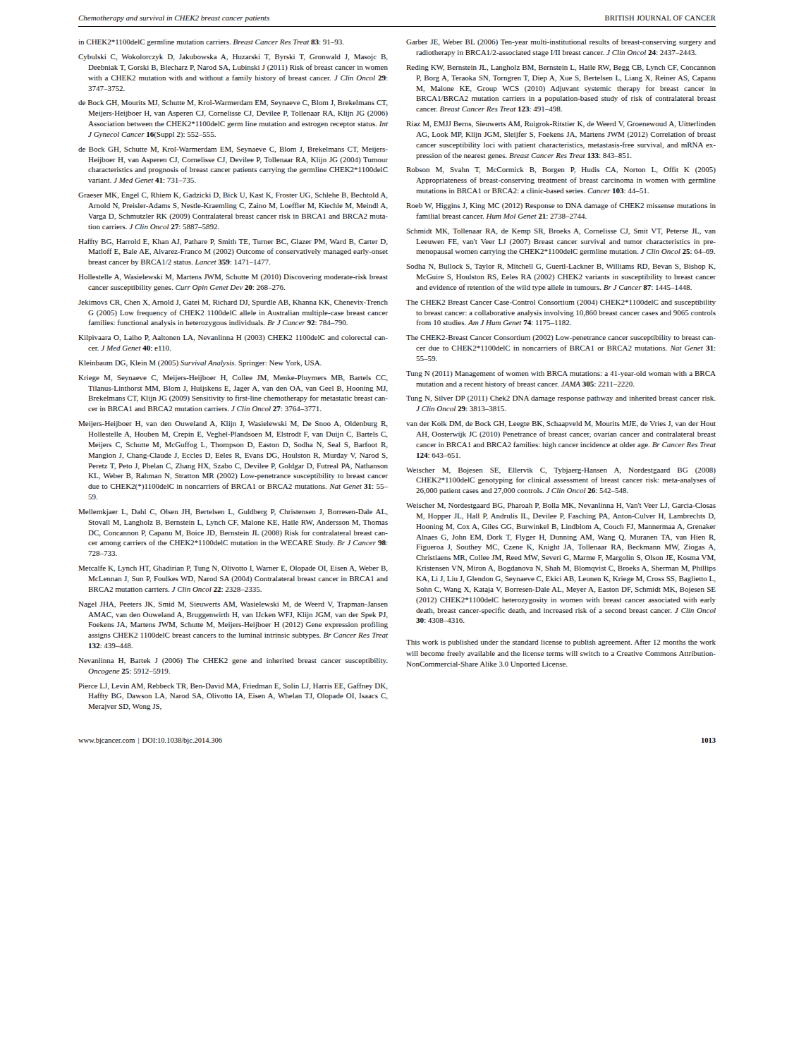Chemotherapy and survival in CHEK2 breast cancer patients
British Journal of Cancer
in CHEK2*1100delC germline mutation carriers. Breast Cancer Res Treat 83: 91–93.
Cybulski C, Wokolorczyk D, Jakubowska A, Huzarski T, Byrski T, Gronwald J, Masojc B, Deebniak T, Gorski B, Blecharz P, Narod SA, Lubinski J (2011) Risk of breast cancer in women with a CHEK2 mutation with and without a family history of breast cancer. J Clin Oncol 29: 3747–3752.
de Bock GH, Mourits MJ, Schutte M, Krol-Warmerdam EM, Seynaeve C, Blom J, Brekelmans CT, Meijers-Heijboer H, van Asperen CJ, Cornelisse CJ, Devilee P, Tollenaar RA, Klijn JG (2006) Association between the CHEK2*1100delC germ line mutation and estrogen receptor status. Int J Gynecol Cancer 16(Suppl 2): 552–555.
de Bock GH, Schutte M, Krol-Warmerdam EM, Seynaeve C, Blom J, Brekelmans CT, Meijers-Heijboer H, van Asperen CJ, Cornelisse CJ, Devilee P, Tollenaar RA, Klijn JG (2004) Tumour characteristics and prognosis of breast cancer patients carrying the germline CHEK2*1100delC variant. J Med Genet 41: 731–735.
Graeser MK, Engel C, Rhiem K, Gadzicki D, Bick U, Kast K, Froster UG, Schlehe B, Bechtold A, Arnold N, Preisler-Adams S, Nestle-Kraemling C, Zaino M, Loeffler M, Kiechle M, Meindl A, Varga D, Schmutzler RK (2009) Contralateral breast cancer risk in BRCA1 and BRCA2 mutation carriers. J Clin Oncol 27: 5887–5892.
Haffty BG, Harrold E, Khan AJ, Pathare P, Smith TE, Turner BC, Glazer PM, Ward B, Carter D, Matloff E, Bale AE, Alvarez-Franco M (2002) Outcome of conservatively managed early-onset breast cancer by BRCA1/2 status. Lancet 359: 1471–1477.
Hollestelle A, Wasielewski M, Martens JWM, Schutte M (2010) Discovering moderate-risk breast cancer susceptibility genes. Curr Opin Genet Dev 20: 268–276.
Jekimovs CR, Chen X, Arnold J, Gatei M, Richard DJ, Spurdle AB, Khanna KK, Chenevix-Trench G (2005) Low frequency of CHEK2 1100delC allele in Australian multiple-case breast cancer families: functional analysis in heterozygous individuals. Br J Cancer 92: 784–790.
Kilpivaara O, Laiho P, Aaltonen LA, Nevanlinna H (2003) CHEK2 1100delC and colorectal cancer. J Med Genet 40: e110.
Kleinbaum DG, Klein M (2005) Survival Analysis. Springer: New York, USA.
Kriege M, Seynaeve C, Meijers-Heijboer H, Collee JM, Menke-Pluymers MB, Bartels CC, Tilanus-Linthorst MM, Blom J, Huijskens E, Jager A, van den OA, van Geel B, Hooning MJ, Brekelmans CT, Klijn JG (2009) Sensitivity to first-line chemotherapy for metastatic breast cancer in BRCA1 and BRCA2 mutation carriers. J Clin Oncol 27: 3764–3771.
Meijers-Heijboer H, van den Ouweland A, Klijn J, Wasielewski M, De Snoo A, Oldenburg R, Hollestelle A, Houben M, Crepin E, Veghel-Plandsoen M, Elstrodt F, van Duijn C, Bartels C, Meijers C, Schutte M, McGuffog L, Thompson D, Easton D, Sodha N, Seal S, Barfoot R, Mangion J, Chang-Claude J, Eccles D, Eeles R, Evans DG, Houlston R, Murday V, Narod S, Peretz T, Peto J, Phelan C, Zhang HX, Szabo C, Devilee P, Goldgar D, Futreal PA, Nathanson KL, Weber B, Rahman N, Stratton MR (2002) Low-penetrance susceptibility to breast cancer due to CHEK2(*)1100delC in noncarriers of BRCA1 or BRCA2 mutations. Nat Genet 31: 55–59.
Mellemkjaer L, Dahl C, Olsen JH, Bertelsen L, Guldberg P, Christensen J, Borresen-Dale AL, Stovall M, Langholz B, Bernstein L, Lynch CF, Malone KE, Haile RW, Andersson M, Thomas DC, Concannon P, Capanu M, Boice JD, Bernstein JL (2008) Risk for contralateral breast cancer among carriers of the CHEK2*1100delC mutation in the WECARE Study. Br J Cancer 98: 728–733.
Metcalfe K, Lynch HT, Ghadirian P, Tung N, Olivotto I, Warner E, Olopade OI, Eisen A, Weber B, McLennan J, Sun P, Foulkes WD, Narod SA (2004) Contralateral breast cancer in BRCA1 and BRCA2 mutation carriers. J Clin Oncol 22: 2328–2335.
Nagel JHA, Peeters JK, Smid M, Sieuwerts AM, Wasielewski M, de Weerd V, Trapman-Jansen AMAC, van den Ouweland A, Bruggenwirth H, van IJcken WFJ, Klijn JGM, van der Spek PJ, Foekens JA, Martens JWM, Schutte M, Meijers-Heijboer H (2012) Gene expression profiling assigns CHEK2 1100delC breast cancers to the luminal intrinsic subtypes. Br Cancer Res Treat 132: 439–448.
Nevanlinna H, Bartek J (2006) The CHEK2 gene and inherited breast cancer susceptibility. Oncogene 25: 5912–5919.
Pierce LJ, Levin AM, Rebbeck TR, Ben-David MA, Friedman E, Solin LJ, Harris EE, Gaffney DK, Haffty BG, Dawson LA, Narod SA, Olivotto IA, Eisen A, Whelan TJ, Olopade OI, Isaacs C, Merajver SD, Wong JS,
Garber JE, Weber BL (2006) Ten-year multi-institutional results of breast-conserving surgery and radiotherapy in BRCA1/2-associated stage I/II breast cancer. J Clin Oncol 24: 2437–2443.
Reding KW, Bernstein JL, Langholz BM, Bernstein L, Haile RW, Begg CB, Lynch CF, Concannon P, Borg A, Teraoka SN, Torngren T, Diep A, Xue S, Bertelsen L, Liang X, Reiner AS, Capanu M, Malone KE, Group WCS (2010) Adjuvant systemic therapy for breast cancer in BRCA1/BRCA2 mutation carriers in a population-based study of risk of contralateral breast cancer. Breast Cancer Res Treat 123: 491–498.
Riaz M, EMJJ Berns, Sieuwerts AM, Ruigrok-Ritstier K, de Weerd V, Groenewoud A, Uitterlinden AG, Look MP, Klijn JGM, Sleijfer S, Foekens JA, Martens JWM (2012) Correlation of breast cancer susceptibility loci with patient characteristics, metastasis-free survival, and mRNA expression of the nearest genes. Breast Cancer Res Treat 133: 843–851.
Robson M, Svahn T, McCormick B, Borgen P, Hudis CA, Norton L, Offit K (2005) Appropriateness of breast-conserving treatment of breast carcinoma in women with germline mutations in BRCA1 or BRCA2: a clinic-based series. Cancer 103: 44–51.
Roeb W, Higgins J, King MC (2012) Response to DNA damage of CHEK2 missense mutations in familial breast cancer. Hum Mol Genet 21: 2738–2744.
Schmidt MK, Tollenaar RA, de Kemp SR, Broeks A, Cornelisse CJ, Smit VT, Peterse JL, van Leeuwen FE, van't Veer LJ (2007) Breast cancer survival and tumor characteristics in premenopausal women carrying the CHEK2*1100delC germline mutation. J Clin Oncol 25: 64–69.
Sodha N, Bullock S, Taylor R, Mitchell G, Guertl-Lackner B, Williams RD, Bevan S, Bishop K, McGuire S, Houlston RS, Eeles RA (2002) CHEK2 variants in susceptibility to breast cancer and evidence of retention of the wild type allele in tumours. Br J Cancer 87: 1445–1448.
The CHEK2 Breast Cancer Case-Control Consortium (2004) CHEK2*1100delC and susceptibility to breast cancer: a collaborative analysis involving 10,860 breast cancer cases and 9065 controls from 10 studies. Am J Hum Genet 74: 1175–1182.
The CHEK2-Breast Cancer Consortium (2002) Low-penetrance cancer susceptibility to breast cancer due to CHEK2*1100delC in noncarriers of BRCA1 or BRCA2 mutations. Nat Genet 31: 55–59.
Tung N (2011) Management of women with BRCA mutations: a 41-year-old woman with a BRCA mutation and a recent history of breast cancer. JAMA 305: 2211–2220.
Tung N, Silver DP (2011) Chek2 DNA damage response pathway and inherited breast cancer risk. J Clin Oncol 29: 3813–3815.
van der Kolk DM, de Bock GH, Leegte BK, Schaapveld M, Mourits MJE, de Vries J, van der Hout AH, Oosterwijk JC (2010) Penetrance of breast cancer, ovarian cancer and contralateral breast cancer in BRCA1 and BRCA2 families: high cancer incidence at older age. Br Cancer Res Treat 124: 643–651.
Weischer M, Bojesen SE, Ellervik C, Tybjaerg-Hansen A, Nordestgaard BG (2008) CHEK2*1100delC genotyping for clinical assessment of breast cancer risk: meta-analyses of 26,000 patient cases and 27,000 controls. J Clin Oncol 26: 542–548.
Weischer M, Nordestgaard BG, Pharoah P, Bolla MK, Nevanlinna H, Van't Veer LJ, Garcia-Closas M, Hopper JL, Hall P, Andrulis IL, Devilee P, Fasching PA, Anton-Culver H, Lambrechts D, Hooning M, Cox A, Giles GG, Burwinkel B, Lindblom A, Couch FJ, Mannermaa A, Grenaker Alnaes G, John EM, Dork T, Flyger H, Dunning AM, Wang Q, Muranen TA, van Hien R, Figueroa J, Southey MC, Czene K, Knight JA, Tollenaar RA, Beckmann MW, Ziogas A, Christiaens MR, Collee JM, Reed MW, Severi G, Marme F, Margolin S, Olson JE, Kosma VM, Kristensen VN, Miron A, Bogdanova N, Shah M, Blomqvist C, Broeks A, Sherman M, Phillips KA, Li J, Liu J, Glendon G, Seynaeve C, Ekici AB, Leunen K, Kriege M, Cross SS, Baglietto L, Sohn C, Wang X, Kataja V, Borresen-Dale AL, Meyer A, Easton DF, Schmidt MK, Bojesen SE (2012) CHEK2*1100delC heterozygosity in women with breast cancer associated with early death, breast cancer-specific death, and increased risk of a second breast cancer. J Clin Oncol 30: 4308–4316.
This work is published under the standard license to publish agreement. After 12 months the work will become freely available and the license terms will switch to a Creative Commons Attribution-NonCommercial-Share Alike 3.0 Unported License.
www.bjcancer.com|DOI:10.1038/bjc.2014.306
1013